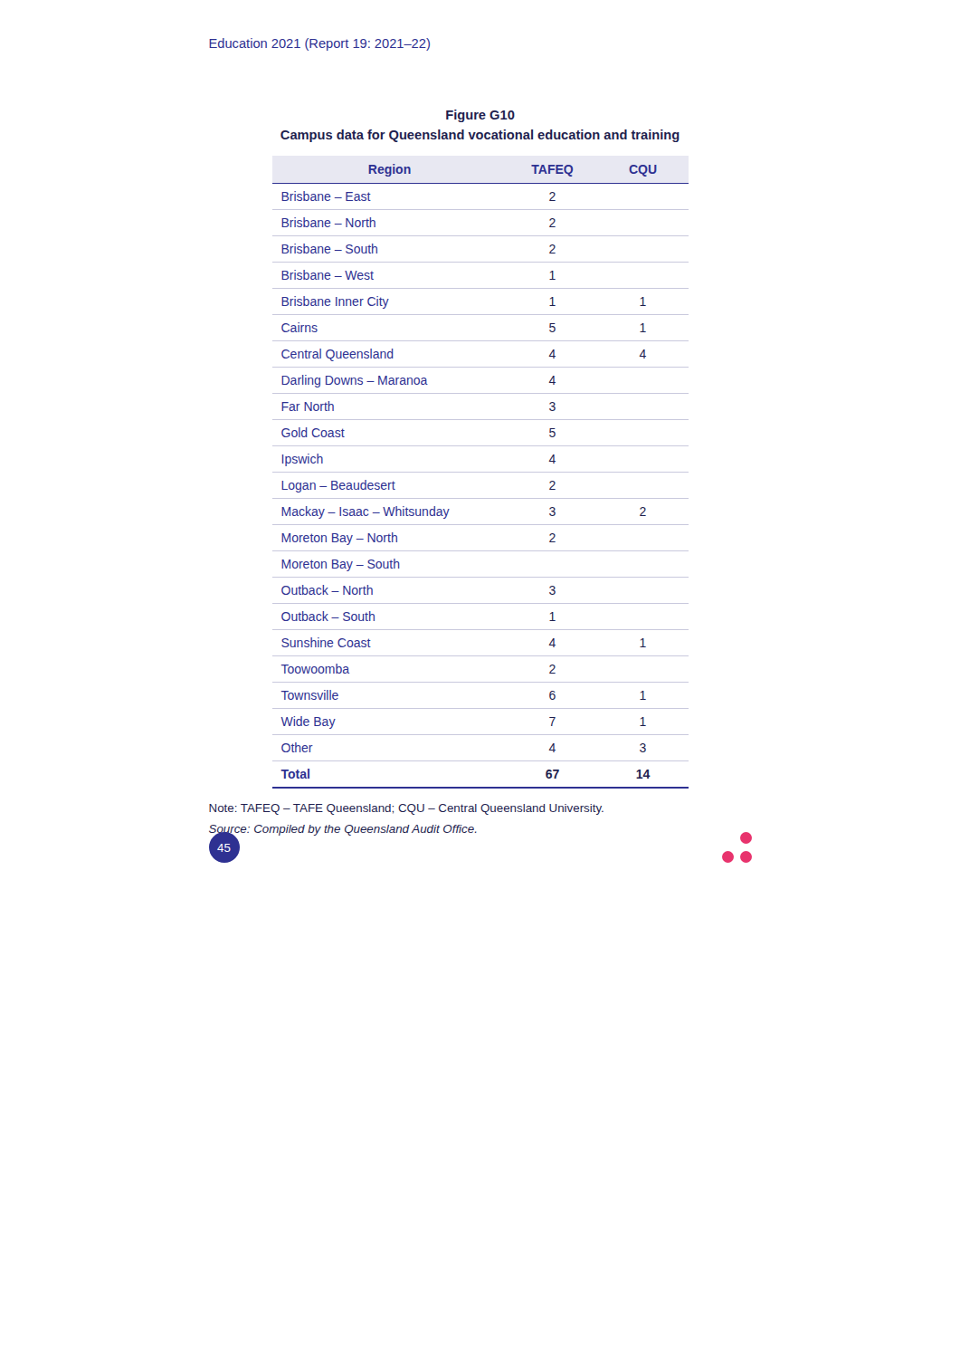Education 2021 (Report 19: 2021–22)
Figure G10
Campus data for Queensland vocational education and training
| Region | TAFEQ | CQU |
| --- | --- | --- |
| Brisbane – East | 2 | |
| Brisbane – North | 2 | |
| Brisbane – South | 2 | |
| Brisbane – West | 1 | |
| Brisbane Inner City | 1 | 1 |
| Cairns | 5 | 1 |
| Central Queensland | 4 | 4 |
| Darling Downs – Maranoa | 4 | |
| Far North | 3 | |
| Gold Coast | 5 | |
| Ipswich | 4 | |
| Logan – Beaudesert | 2 | |
| Mackay – Isaac – Whitsunday | 3 | 2 |
| Moreton Bay – North | 2 | |
| Moreton Bay – South | | |
| Outback – North | 3 | |
| Outback – South | 1 | |
| Sunshine Coast | 4 | 1 |
| Toowoomba | 2 | |
| Townsville | 6 | 1 |
| Wide Bay | 7 | 1 |
| Other | 4 | 3 |
| Total | 67 | 14 |
Note: TAFEQ – TAFE Queensland; CQU – Central Queensland University.
Source: Compiled by the Queensland Audit Office.
45